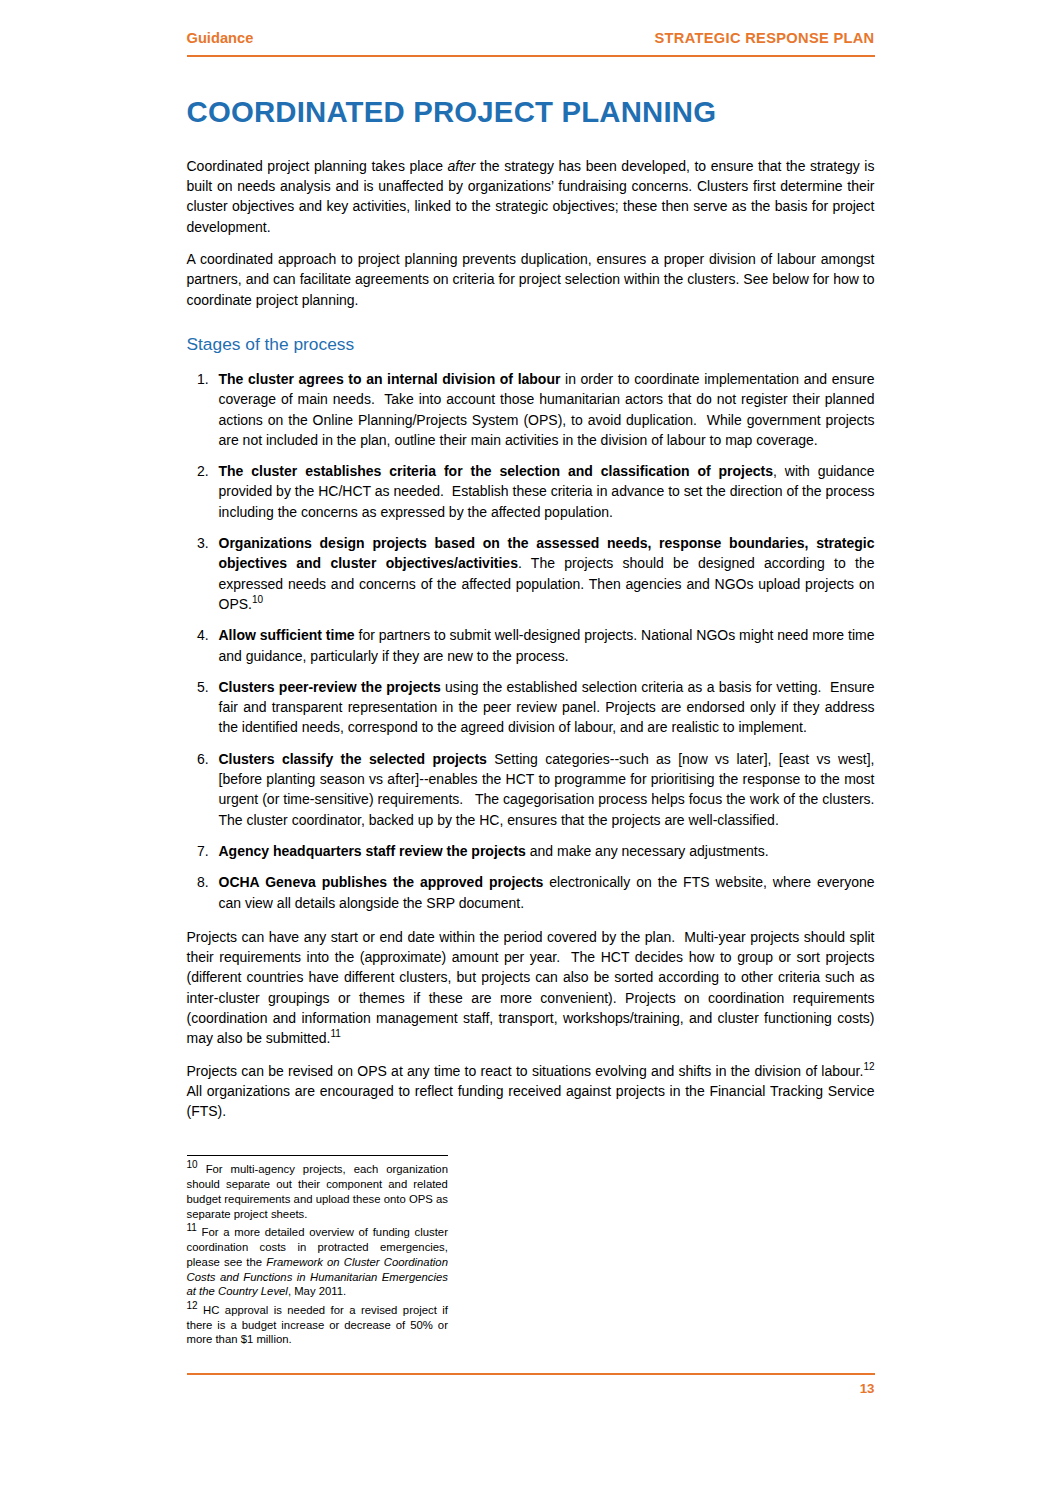Guidance
STRATEGIC RESPONSE PLAN
COORDINATED PROJECT PLANNING
Coordinated project planning takes place after the strategy has been developed, to ensure that the strategy is built on needs analysis and is unaffected by organizations’ fundraising concerns. Clusters first determine their cluster objectives and key activities, linked to the strategic objectives; these then serve as the basis for project development.
A coordinated approach to project planning prevents duplication, ensures a proper division of labour amongst partners, and can facilitate agreements on criteria for project selection within the clusters. See below for how to coordinate project planning.
Stages of the process
The cluster agrees to an internal division of labour in order to coordinate implementation and ensure coverage of main needs. Take into account those humanitarian actors that do not register their planned actions on the Online Planning/Projects System (OPS), to avoid duplication. While government projects are not included in the plan, outline their main activities in the division of labour to map coverage.
The cluster establishes criteria for the selection and classification of projects, with guidance provided by the HC/HCT as needed. Establish these criteria in advance to set the direction of the process including the concerns as expressed by the affected population.
Organizations design projects based on the assessed needs, response boundaries, strategic objectives and cluster objectives/activities. The projects should be designed according to the expressed needs and concerns of the affected population. Then agencies and NGOs upload projects on OPS.10
Allow sufficient time for partners to submit well-designed projects. National NGOs might need more time and guidance, particularly if they are new to the process.
Clusters peer-review the projects using the established selection criteria as a basis for vetting. Ensure fair and transparent representation in the peer review panel. Projects are endorsed only if they address the identified needs, correspond to the agreed division of labour, and are realistic to implement.
Clusters classify the selected projects Setting categories--such as [now vs later], [east vs west], [before planting season vs after]--enables the HCT to programme for prioritising the response to the most urgent (or time-sensitive) requirements. The cagegorisation process helps focus the work of the clusters. The cluster coordinator, backed up by the HC, ensures that the projects are well-classified.
Agency headquarters staff review the projects and make any necessary adjustments.
OCHA Geneva publishes the approved projects electronically on the FTS website, where everyone can view all details alongside the SRP document.
Projects can have any start or end date within the period covered by the plan. Multi-year projects should split their requirements into the (approximate) amount per year. The HCT decides how to group or sort projects (different countries have different clusters, but projects can also be sorted according to other criteria such as inter-cluster groupings or themes if these are more convenient). Projects on coordination requirements (coordination and information management staff, transport, workshops/training, and cluster functioning costs) may also be submitted.11
Projects can be revised on OPS at any time to react to situations evolving and shifts in the division of labour.12 All organizations are encouraged to reflect funding received against projects in the Financial Tracking Service (FTS).
10 For multi-agency projects, each organization should separate out their component and related budget requirements and upload these onto OPS as separate project sheets.
11 For a more detailed overview of funding cluster coordination costs in protracted emergencies, please see the Framework on Cluster Coordination Costs and Functions in Humanitarian Emergencies at the Country Level, May 2011.
12 HC approval is needed for a revised project if there is a budget increase or decrease of 50% or more than $1 million.
13